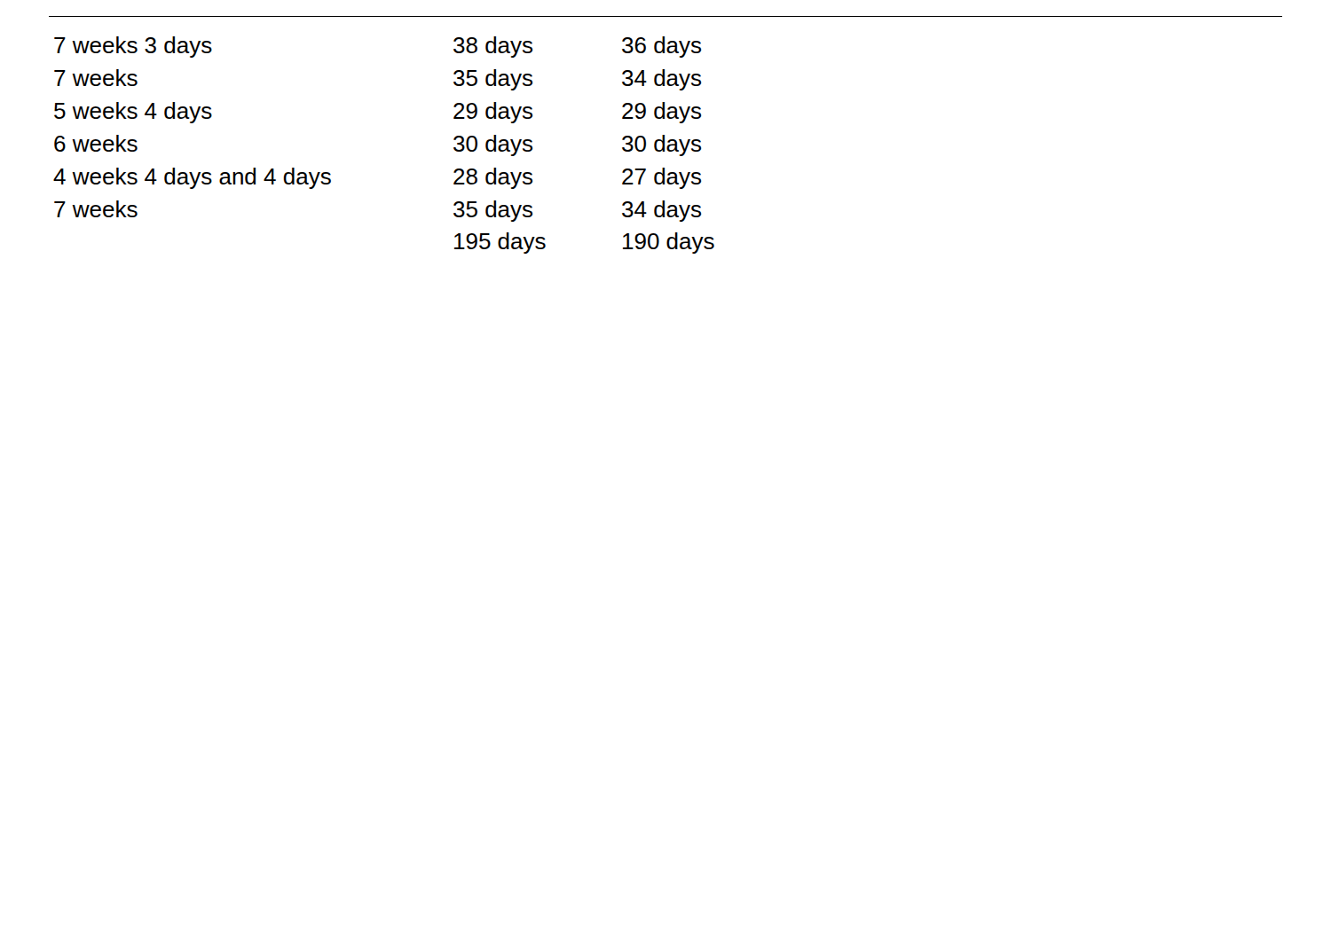| 7 weeks 3 days | 38 days | 36 days |
| 7 weeks | 35 days | 34 days |
| 5 weeks 4 days | 29 days | 29 days |
| 6 weeks | 30 days | 30 days |
| 4 weeks 4 days and 4 days | 28 days | 27 days |
| 7 weeks | 35 days | 34 days |
| | 195 days | 190 days |